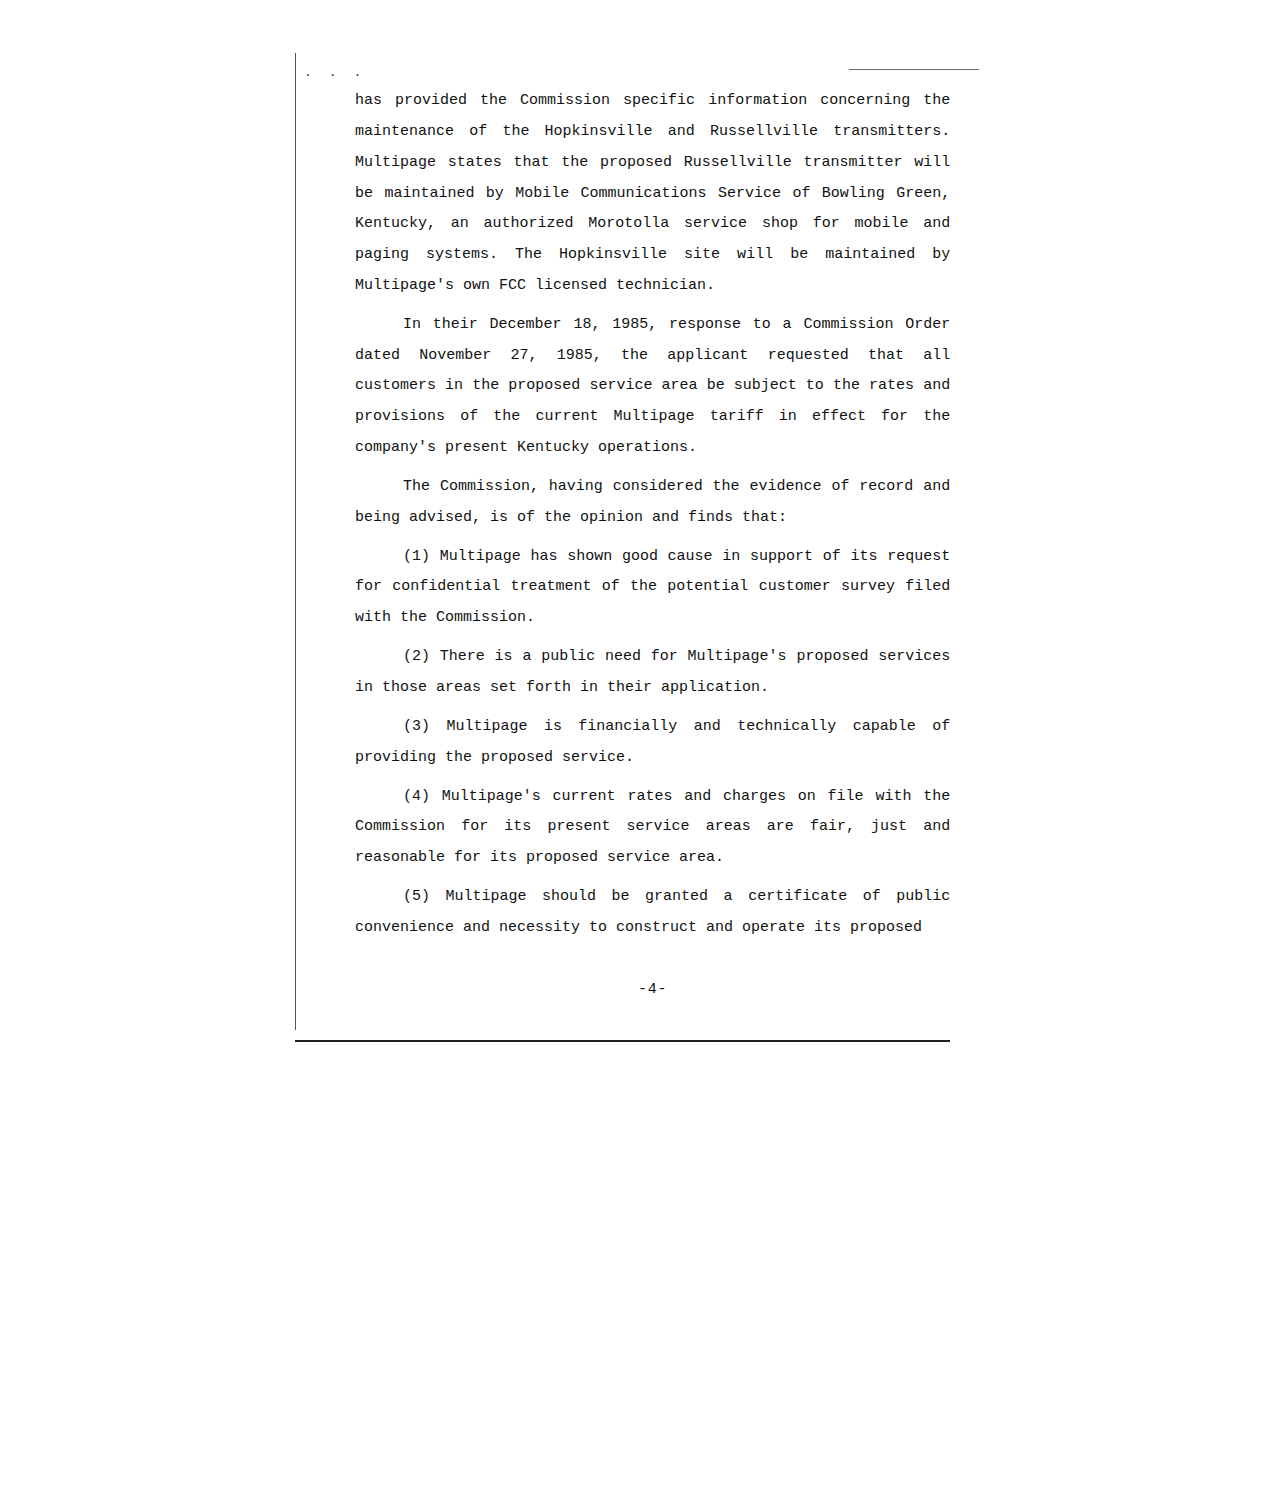. . .
has provided the Commission specific information concerning the maintenance of the Hopkinsville and Russellville transmitters. Multipage states that the proposed Russellville transmitter will be maintained by Mobile Communications Service of Bowling Green, Kentucky, an authorized Morotolla service shop for mobile and paging systems. The Hopkinsville site will be maintained by Multipage's own FCC licensed technician.
In their December 18, 1985, response to a Commission Order dated November 27, 1985, the applicant requested that all customers in the proposed service area be subject to the rates and provisions of the current Multipage tariff in effect for the company's present Kentucky operations.
The Commission, having considered the evidence of record and being advised, is of the opinion and finds that:
(1) Multipage has shown good cause in support of its request for confidential treatment of the potential customer survey filed with the Commission.
(2) There is a public need for Multipage's proposed services in those areas set forth in their application.
(3) Multipage is financially and technically capable of providing the proposed service.
(4) Multipage's current rates and charges on file with the Commission for its present service areas are fair, just and reasonable for its proposed service area.
(5) Multipage should be granted a certificate of public convenience and necessity to construct and operate its proposed
-4-